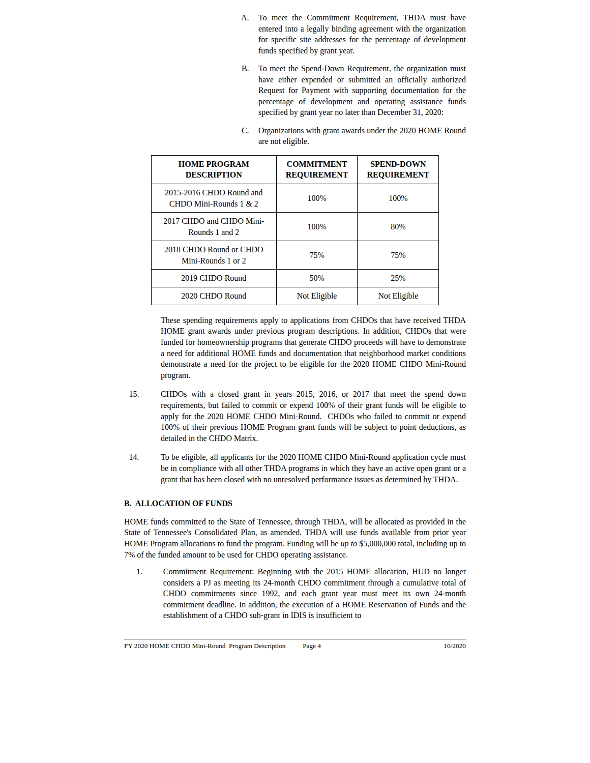To meet the Commitment Requirement, THDA must have entered into a legally binding agreement with the organization for specific site addresses for the percentage of development funds specified by grant year.
To meet the Spend-Down Requirement, the organization must have either expended or submitted an officially authorized Request for Payment with supporting documentation for the percentage of development and operating assistance funds specified by grant year no later than December 31, 2020:
Organizations with grant awards under the 2020 HOME Round are not eligible.
| HOME PROGRAM DESCRIPTION | COMMITMENT REQUIREMENT | SPEND-DOWN REQUIREMENT |
| --- | --- | --- |
| 2015-2016 CHDO Round and CHDO Mini-Rounds 1 & 2 | 100% | 100% |
| 2017 CHDO and CHDO Mini- Rounds 1 and 2 | 100% | 80% |
| 2018 CHDO Round or CHDO Mini-Rounds 1 or 2 | 75% | 75% |
| 2019 CHDO Round | 50% | 25% |
| 2020 CHDO Round | Not Eligible | Not Eligible |
These spending requirements apply to applications from CHDOs that have received THDA HOME grant awards under previous program descriptions. In addition, CHDOs that were funded for homeownership programs that generate CHDO proceeds will have to demonstrate a need for additional HOME funds and documentation that neighborhood market conditions demonstrate a need for the project to be eligible for the 2020 HOME CHDO Mini-Round program.
15.
CHDOs with a closed grant in years 2015, 2016, or 2017 that meet the spend down requirements, but failed to commit or expend 100% of their grant funds will be eligible to apply for the 2020 HOME CHDO Mini-Round. CHDOs who failed to commit or expend 100% of their previous HOME Program grant funds will be subject to point deductions, as detailed in the CHDO Matrix.
14.
To be eligible, all applicants for the 2020 HOME CHDO Mini-Round application cycle must be in compliance with all other THDA programs in which they have an active open grant or a grant that has been closed with no unresolved performance issues as determined by THDA.
B. ALLOCATION OF FUNDS
HOME funds committed to the State of Tennessee, through THDA, will be allocated as provided in the State of Tennessee's Consolidated Plan, as amended. THDA will use funds available from prior year HOME Program allocations to fund the program. Funding will be up to $5,000,000 total, including up to 7% of the funded amount to be used for CHDO operating assistance.
1.
Commitment Requirement: Beginning with the 2015 HOME allocation, HUD no longer considers a PJ as meeting its 24-month CHDO commitment through a cumulative total of CHDO commitments since 1992, and each grant year must meet its own 24-month commitment deadline. In addition, the execution of a HOME Reservation of Funds and the establishment of a CHDO sub-grant in IDIS is insufficient to
FY 2020 HOME CHDO Mini-Round Program Description
Page 4
10/2020